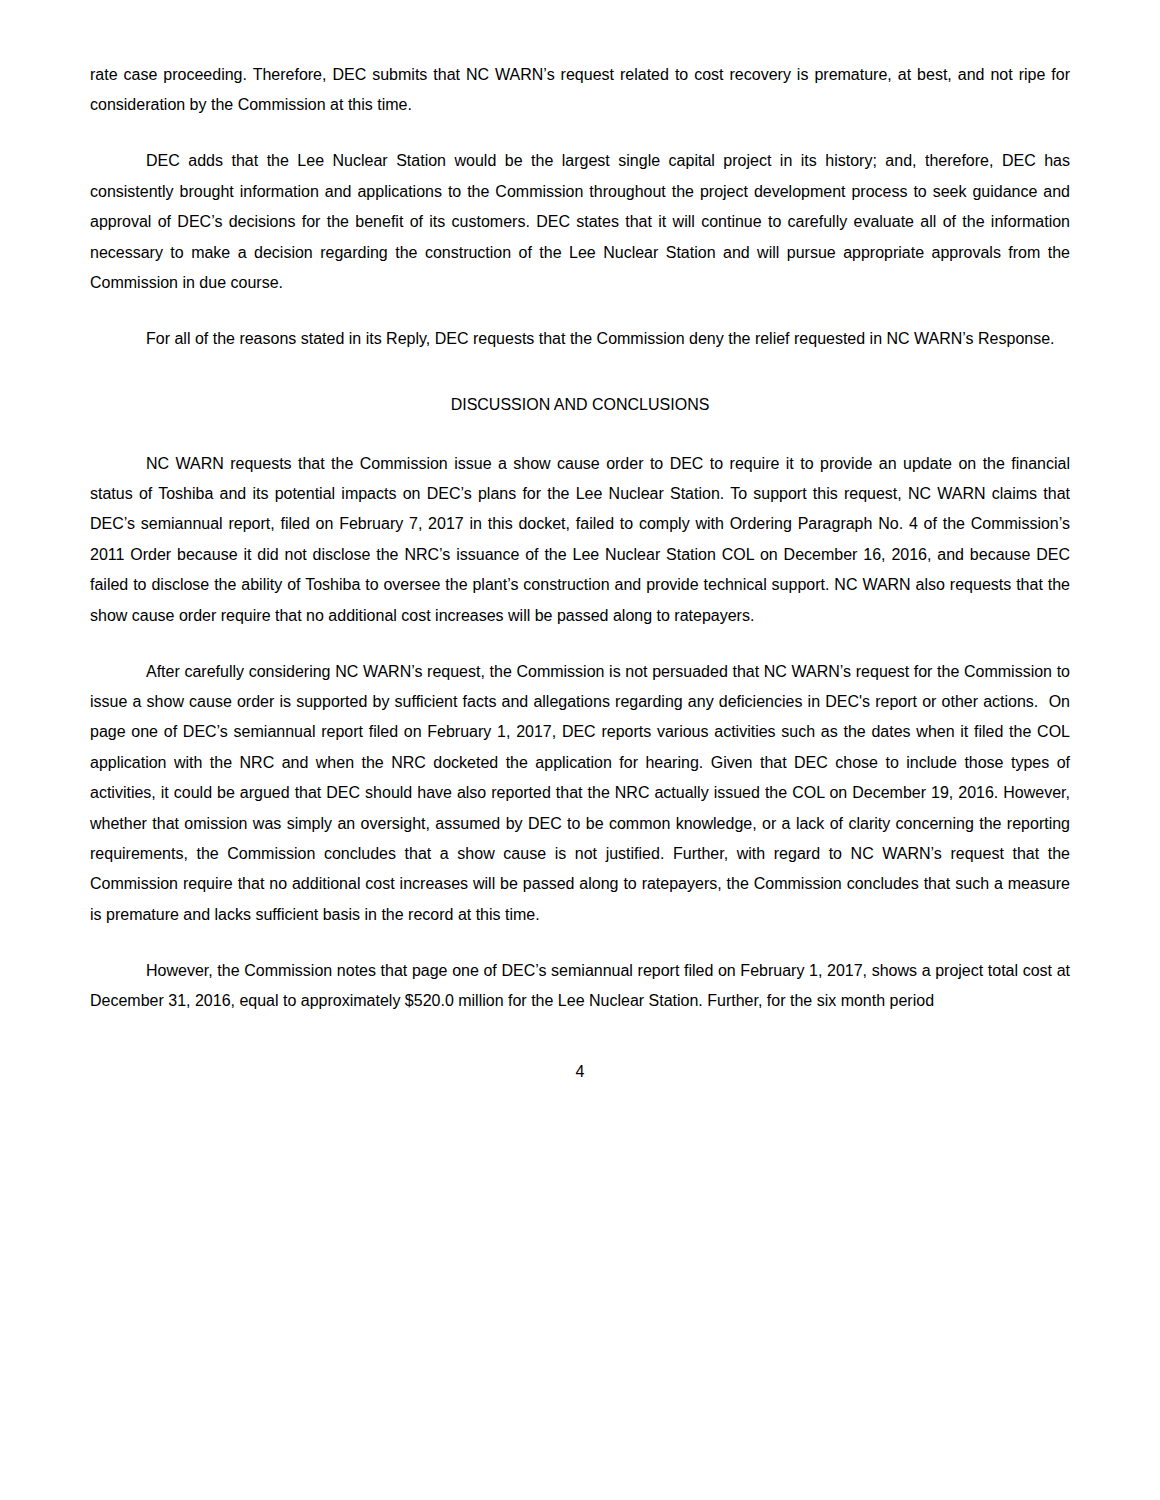rate case proceeding. Therefore, DEC submits that NC WARN’s request related to cost recovery is premature, at best, and not ripe for consideration by the Commission at this time.
DEC adds that the Lee Nuclear Station would be the largest single capital project in its history; and, therefore, DEC has consistently brought information and applications to the Commission throughout the project development process to seek guidance and approval of DEC’s decisions for the benefit of its customers. DEC states that it will continue to carefully evaluate all of the information necessary to make a decision regarding the construction of the Lee Nuclear Station and will pursue appropriate approvals from the Commission in due course.
For all of the reasons stated in its Reply, DEC requests that the Commission deny the relief requested in NC WARN’s Response.
DISCUSSION AND CONCLUSIONS
NC WARN requests that the Commission issue a show cause order to DEC to require it to provide an update on the financial status of Toshiba and its potential impacts on DEC’s plans for the Lee Nuclear Station. To support this request, NC WARN claims that DEC’s semiannual report, filed on February 7, 2017 in this docket, failed to comply with Ordering Paragraph No. 4 of the Commission’s 2011 Order because it did not disclose the NRC’s issuance of the Lee Nuclear Station COL on December 16, 2016, and because DEC failed to disclose the ability of Toshiba to oversee the plant’s construction and provide technical support. NC WARN also requests that the show cause order require that no additional cost increases will be passed along to ratepayers.
After carefully considering NC WARN’s request, the Commission is not persuaded that NC WARN’s request for the Commission to issue a show cause order is supported by sufficient facts and allegations regarding any deficiencies in DEC's report or other actions. On page one of DEC’s semiannual report filed on February 1, 2017, DEC reports various activities such as the dates when it filed the COL application with the NRC and when the NRC docketed the application for hearing. Given that DEC chose to include those types of activities, it could be argued that DEC should have also reported that the NRC actually issued the COL on December 19, 2016. However, whether that omission was simply an oversight, assumed by DEC to be common knowledge, or a lack of clarity concerning the reporting requirements, the Commission concludes that a show cause is not justified. Further, with regard to NC WARN’s request that the Commission require that no additional cost increases will be passed along to ratepayers, the Commission concludes that such a measure is premature and lacks sufficient basis in the record at this time.
However, the Commission notes that page one of DEC’s semiannual report filed on February 1, 2017, shows a project total cost at December 31, 2016, equal to approximately $520.0 million for the Lee Nuclear Station. Further, for the six month period
4